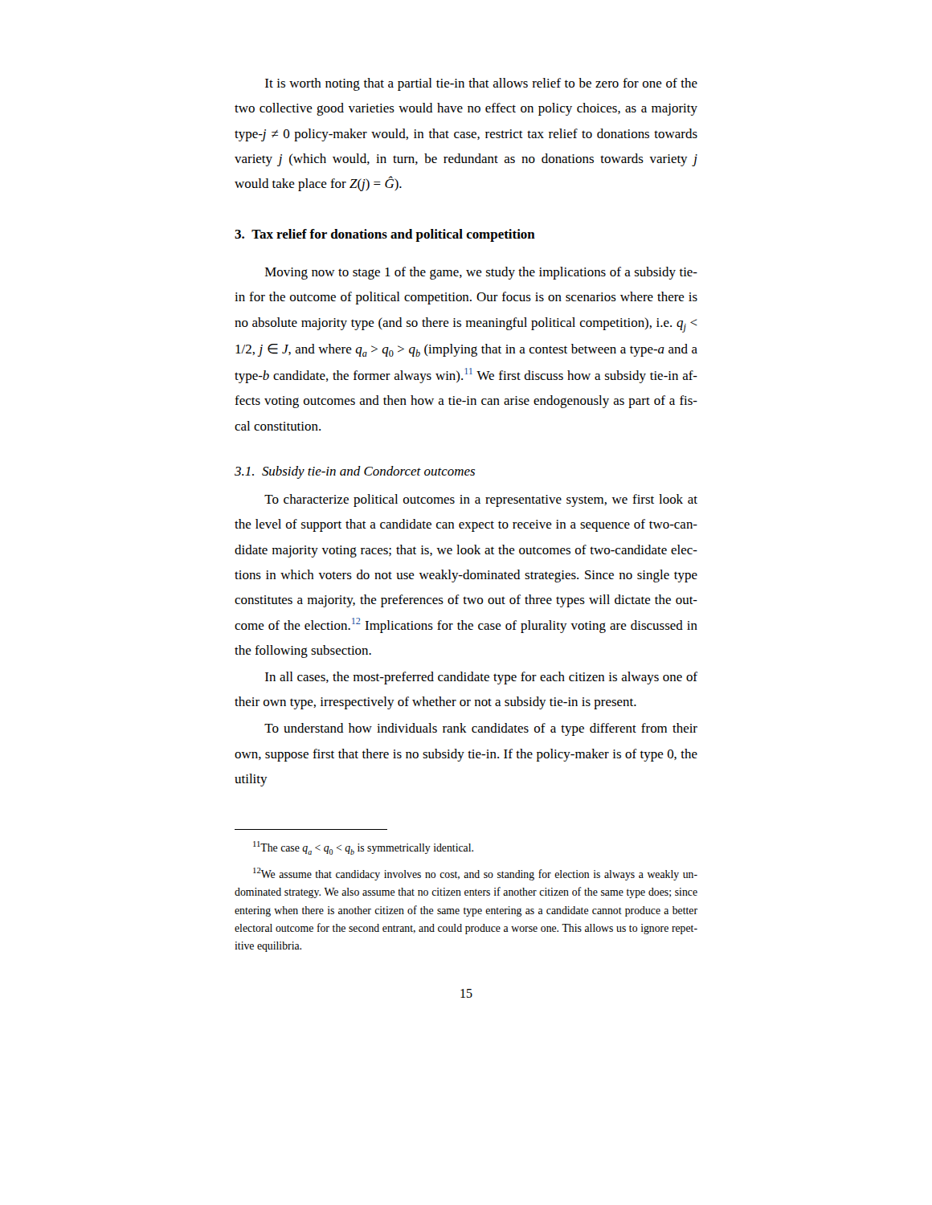It is worth noting that a partial tie-in that allows relief to be zero for one of the two collective good varieties would have no effect on policy choices, as a majority type-j ≠ 0 policy-maker would, in that case, restrict tax relief to donations towards variety j (which would, in turn, be redundant as no donations towards variety j would take place for Z(j) = Ĝ).
3. Tax relief for donations and political competition
Moving now to stage 1 of the game, we study the implications of a subsidy tie-in for the outcome of political competition. Our focus is on scenarios where there is no absolute majority type (and so there is meaningful political competition), i.e. qj < 1/2, j ∈ J, and where qa > q0 > qb (implying that in a contest between a type-a and a type-b candidate, the former always win).11 We first discuss how a subsidy tie-in affects voting outcomes and then how a tie-in can arise endogenously as part of a fiscal constitution.
3.1. Subsidy tie-in and Condorcet outcomes
To characterize political outcomes in a representative system, we first look at the level of support that a candidate can expect to receive in a sequence of two-candidate majority voting races; that is, we look at the outcomes of two-candidate elections in which voters do not use weakly-dominated strategies. Since no single type constitutes a majority, the preferences of two out of three types will dictate the outcome of the election.12 Implications for the case of plurality voting are discussed in the following subsection.
In all cases, the most-preferred candidate type for each citizen is always one of their own type, irrespectively of whether or not a subsidy tie-in is present.
To understand how individuals rank candidates of a type different from their own, suppose first that there is no subsidy tie-in. If the policy-maker is of type 0, the utility
11The case qa < q0 < qb is symmetrically identical.
12We assume that candidacy involves no cost, and so standing for election is always a weakly undominated strategy. We also assume that no citizen enters if another citizen of the same type does; since entering when there is another citizen of the same type entering as a candidate cannot produce a better electoral outcome for the second entrant, and could produce a worse one. This allows us to ignore repetitive equilibria.
15